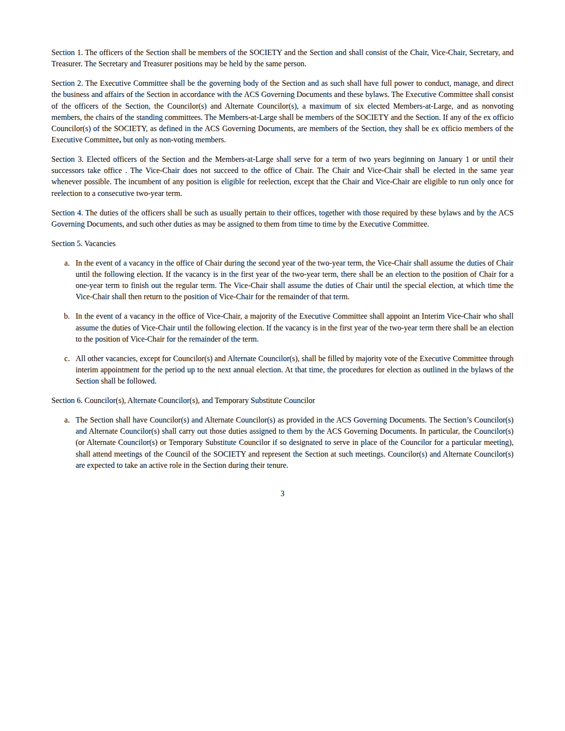Section 1. The officers of the Section shall be members of the SOCIETY and the Section and shall consist of the Chair, Vice-Chair, Secretary, and Treasurer. The Secretary and Treasurer positions may be held by the same person.
Section 2. The Executive Committee shall be the governing body of the Section and as such shall have full power to conduct, manage, and direct the business and affairs of the Section in accordance with the ACS Governing Documents and these bylaws. The Executive Committee shall consist of the officers of the Section, the Councilor(s) and Alternate Councilor(s), a maximum of six elected Members-at-Large, and as nonvoting members, the chairs of the standing committees. The Members-at-Large shall be members of the SOCIETY and the Section. If any of the ex officio Councilor(s) of the SOCIETY, as defined in the ACS Governing Documents, are members of the Section, they shall be ex officio members of the Executive Committee, but only as non-voting members.
Section 3. Elected officers of the Section and the Members-at-Large shall serve for a term of two years beginning on January 1 or until their successors take office . The Vice-Chair does not succeed to the office of Chair. The Chair and Vice-Chair shall be elected in the same year whenever possible. The incumbent of any position is eligible for reelection, except that the Chair and Vice-Chair are eligible to run only once for reelection to a consecutive two-year term.
Section 4. The duties of the officers shall be such as usually pertain to their offices, together with those required by these bylaws and by the ACS Governing Documents, and such other duties as may be assigned to them from time to time by the Executive Committee.
Section 5. Vacancies
In the event of a vacancy in the office of Chair during the second year of the two-year term, the Vice-Chair shall assume the duties of Chair until the following election. If the vacancy is in the first year of the two-year term, there shall be an election to the position of Chair for a one-year term to finish out the regular term. The Vice-Chair shall assume the duties of Chair until the special election, at which time the Vice-Chair shall then return to the position of Vice-Chair for the remainder of that term.
In the event of a vacancy in the office of Vice-Chair, a majority of the Executive Committee shall appoint an Interim Vice-Chair who shall assume the duties of Vice-Chair until the following election. If the vacancy is in the first year of the two-year term there shall be an election to the position of Vice-Chair for the remainder of the term.
All other vacancies, except for Councilor(s) and Alternate Councilor(s), shall be filled by majority vote of the Executive Committee through interim appointment for the period up to the next annual election. At that time, the procedures for election as outlined in the bylaws of the Section shall be followed.
Section 6. Councilor(s), Alternate Councilor(s), and Temporary Substitute Councilor
The Section shall have Councilor(s) and Alternate Councilor(s) as provided in the ACS Governing Documents. The Section’s Councilor(s) and Alternate Councilor(s) shall carry out those duties assigned to them by the ACS Governing Documents. In particular, the Councilor(s) (or Alternate Councilor(s) or Temporary Substitute Councilor if so designated to serve in place of the Councilor for a particular meeting), shall attend meetings of the Council of the SOCIETY and represent the Section at such meetings. Councilor(s) and Alternate Councilor(s) are expected to take an active role in the Section during their tenure.
3